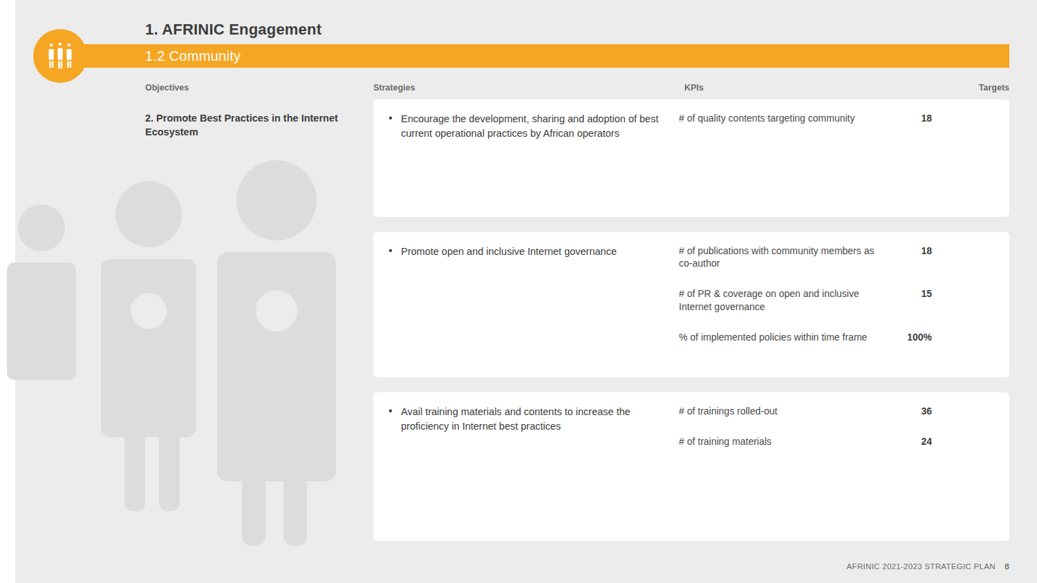1. AFRINIC Engagement
1.2 Community
Objectives
Strategies
KPIs
Targets
2. Promote Best Practices in the Internet Ecosystem
Encourage the development, sharing and adoption of best current operational practices by African operators
# of quality contents targeting community
18
Promote open and inclusive Internet governance
# of publications with community members as co-author
18
# of PR & coverage on open and inclusive Internet governance
15
% of implemented policies within time frame
100%
Avail training materials and contents to increase the proficiency in Internet best practices
# of trainings rolled-out
36
# of training materials
24
AFRINIC 2021-2023 STRATEGIC PLAN 8